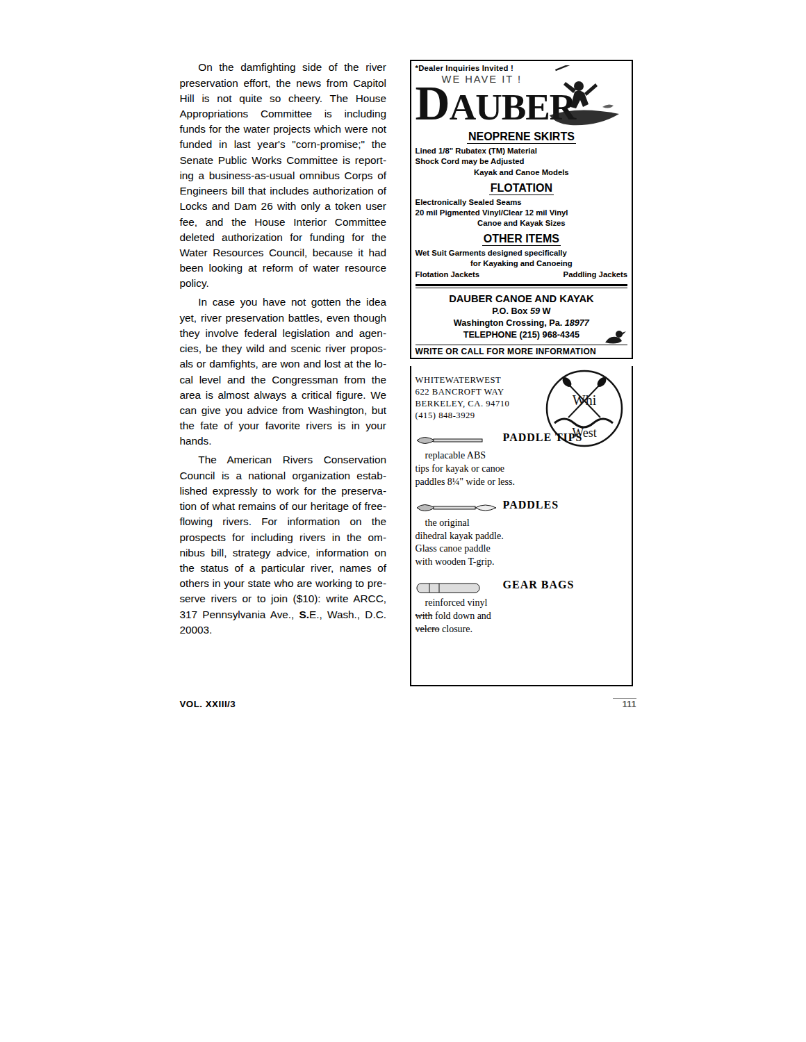On the damfighting side of the river preservation effort, the news from Capitol Hill is not quite so cheery. The House Appropriations Committee is including funds for the water projects which were not funded in last year's "corn-promise;" the Senate Public Works Committee is reporting a business-as-usual omnibus Corps of Engineers bill that includes authorization of Locks and Dam 26 with only a token user fee, and the House Interior Committee deleted authorization for funding for the Water Resources Council, because it had been looking at reform of water resource policy.
In case you have not gotten the idea yet, river preservation battles, even though they involve federal legislation and agencies, be they wild and scenic river proposals or damfights, are won and lost at the local level and the Congressman from the area is almost always a critical figure. We can give you advice from Washington, but the fate of your favorite rivers is in your hands.
The American Rivers Conservation Council is a national organization established expressly to work for the preservation of what remains of our heritage of free-flowing rivers. For information on the prospects for including rivers in the omnibus bill, strategy advice, information on the status of a particular river, names of others in your state who are working to preserve rivers or to join ($10): write ARCC, 317 Pennsylvania Ave., S. E., Wash., D.C. 20003.
*Dealer Inquiries Invited !
WE HAVE IT !
DAUBER
NEOPRENE SKIRTS
Lined 1/8" Rubatex (TM) Material
Shock Cord may be Adjusted
Kayak and Canoe Models
FLOTATION
Electronically Sealed Seams
20 mil Pigmented Vinyl/Clear 12 mil Vinyl
Canoe and Kayak Sizes
OTHER ITEMS
Wet Suit Garments designed specifically
for Kayaking and Canoeing
Flotation Jackets Paddling Jackets
DAUBER CANOE AND KAYAK
P.O. Box 59 W
Washington Crossing, Pa. 18977
TELEPHONE (215) 968-4345
WRITE OR CALL FOR MORE INFORMATION
Whi West
WhitewaterWest
622 Bancroft Way
Berkeley, CA. 94710
(415) 848-3929
PADDLE TIPS
replacable ABS
tips for kayak or canoe
paddles 8¼" wide or less.
PADDLES
the original
dihedral kayak paddle.
Glass canoe paddle
with wooden T-grip.
GEAR BAGS
reinforced vinyl
with fold down and
velcro closure.
VOL. XXIII/3 111